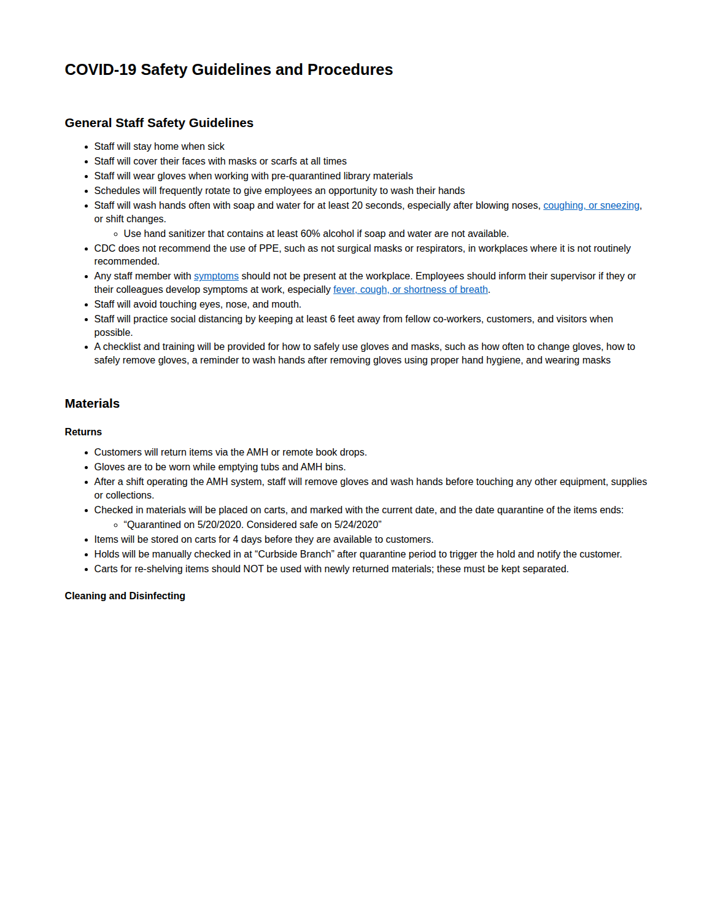COVID-19 Safety Guidelines and Procedures
General Staff Safety Guidelines
Staff will stay home when sick
Staff will cover their faces with masks or scarfs at all times
Staff will wear gloves when working with pre-quarantined library materials
Schedules will frequently rotate to give employees an opportunity to wash their hands
Staff will wash hands often with soap and water for at least 20 seconds, especially after blowing noses, coughing, or sneezing, or shift changes.
Use hand sanitizer that contains at least 60% alcohol if soap and water are not available.
CDC does not recommend the use of PPE, such as not surgical masks or respirators, in workplaces where it is not routinely recommended.
Any staff member with symptoms should not be present at the workplace. Employees should inform their supervisor if they or their colleagues develop symptoms at work, especially fever, cough, or shortness of breath.
Staff will avoid touching eyes, nose, and mouth.
Staff will practice social distancing by keeping at least 6 feet away from fellow co-workers, customers, and visitors when possible.
A checklist and training will be provided for how to safely use gloves and masks, such as how often to change gloves, how to safely remove gloves, a reminder to wash hands after removing gloves using proper hand hygiene, and wearing masks
Materials
Returns
Customers will return items via the AMH or remote book drops.
Gloves are to be worn while emptying tubs and AMH bins.
After a shift operating the AMH system, staff will remove gloves and wash hands before touching any other equipment, supplies or collections.
Checked in materials will be placed on carts, and marked with the current date, and the date quarantine of the items ends:
“Quarantined on 5/20/2020. Considered safe on 5/24/2020”
Items will be stored on carts for 4 days before they are available to customers.
Holds will be manually checked in at “Curbside Branch” after quarantine period to trigger the hold and notify the customer.
Carts for re-shelving items should NOT be used with newly returned materials; these must be kept separated.
Cleaning and Disinfecting